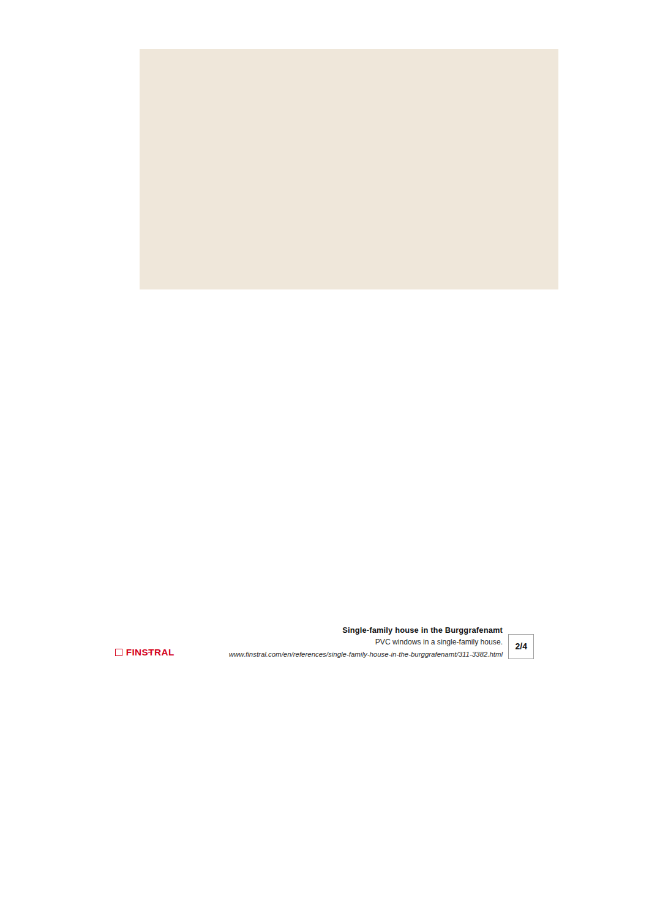FINSTRAL
Single-family house in the Burggrafenamt
PVC windows in a single-family house.
www.finstral.com/en/references/single-family-house-in-the-burggrafenamt/311-3382.html
2/4